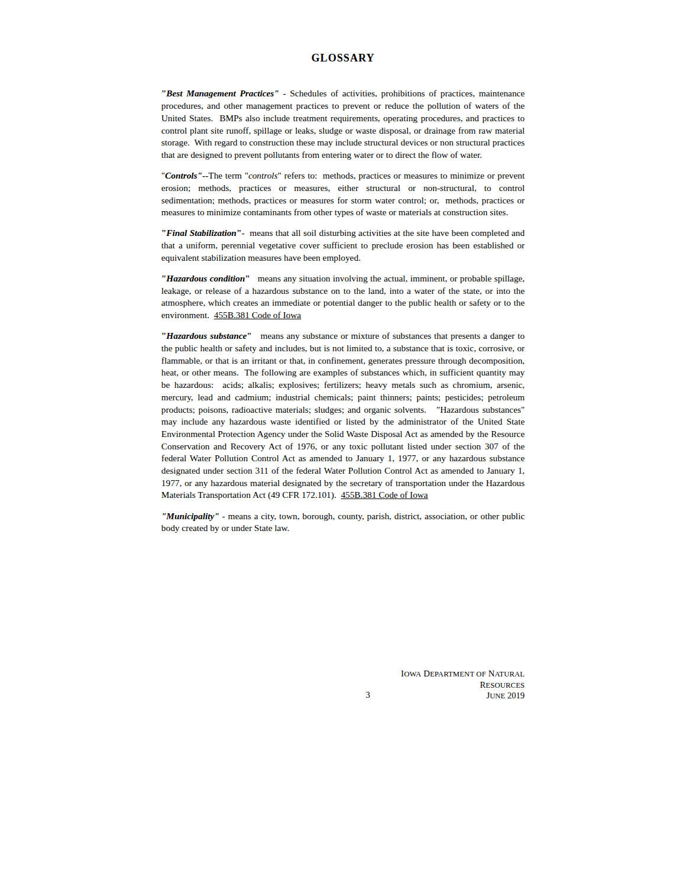GLOSSARY
"Best Management Practices" - Schedules of activities, prohibitions of practices, maintenance procedures, and other management practices to prevent or reduce the pollution of waters of the United States. BMPs also include treatment requirements, operating procedures, and practices to control plant site runoff, spillage or leaks, sludge or waste disposal, or drainage from raw material storage. With regard to construction these may include structural devices or non structural practices that are designed to prevent pollutants from entering water or to direct the flow of water.
"Controls"--The term "controls" refers to: methods, practices or measures to minimize or prevent erosion; methods, practices or measures, either structural or non-structural, to control sedimentation; methods, practices or measures for storm water control; or, methods, practices or measures to minimize contaminants from other types of waste or materials at construction sites.
"Final Stabilization"- means that all soil disturbing activities at the site have been completed and that a uniform, perennial vegetative cover sufficient to preclude erosion has been established or equivalent stabilization measures have been employed.
"Hazardous condition" means any situation involving the actual, imminent, or probable spillage, leakage, or release of a hazardous substance on to the land, into a water of the state, or into the atmosphere, which creates an immediate or potential danger to the public health or safety or to the environment. 455B.381 Code of Iowa
"Hazardous substance" means any substance or mixture of substances that presents a danger to the public health or safety and includes, but is not limited to, a substance that is toxic, corrosive, or flammable, or that is an irritant or that, in confinement, generates pressure through decomposition, heat, or other means. The following are examples of substances which, in sufficient quantity may be hazardous: acids; alkalis; explosives; fertilizers; heavy metals such as chromium, arsenic, mercury, lead and cadmium; industrial chemicals; paint thinners; paints; pesticides; petroleum products; poisons, radioactive materials; sludges; and organic solvents. "Hazardous substances" may include any hazardous waste identified or listed by the administrator of the United State Environmental Protection Agency under the Solid Waste Disposal Act as amended by the Resource Conservation and Recovery Act of 1976, or any toxic pollutant listed under section 307 of the federal Water Pollution Control Act as amended to January 1, 1977, or any hazardous substance designated under section 311 of the federal Water Pollution Control Act as amended to January 1, 1977, or any hazardous material designated by the secretary of transportation under the Hazardous Materials Transportation Act (49 CFR 172.101). 455B.381 Code of Iowa
"Municipality" - means a city, town, borough, county, parish, district, association, or other public body created by or under State law.
3
IOWA DEPARTMENT OF NATURAL RESOURCES
JUNE 2019